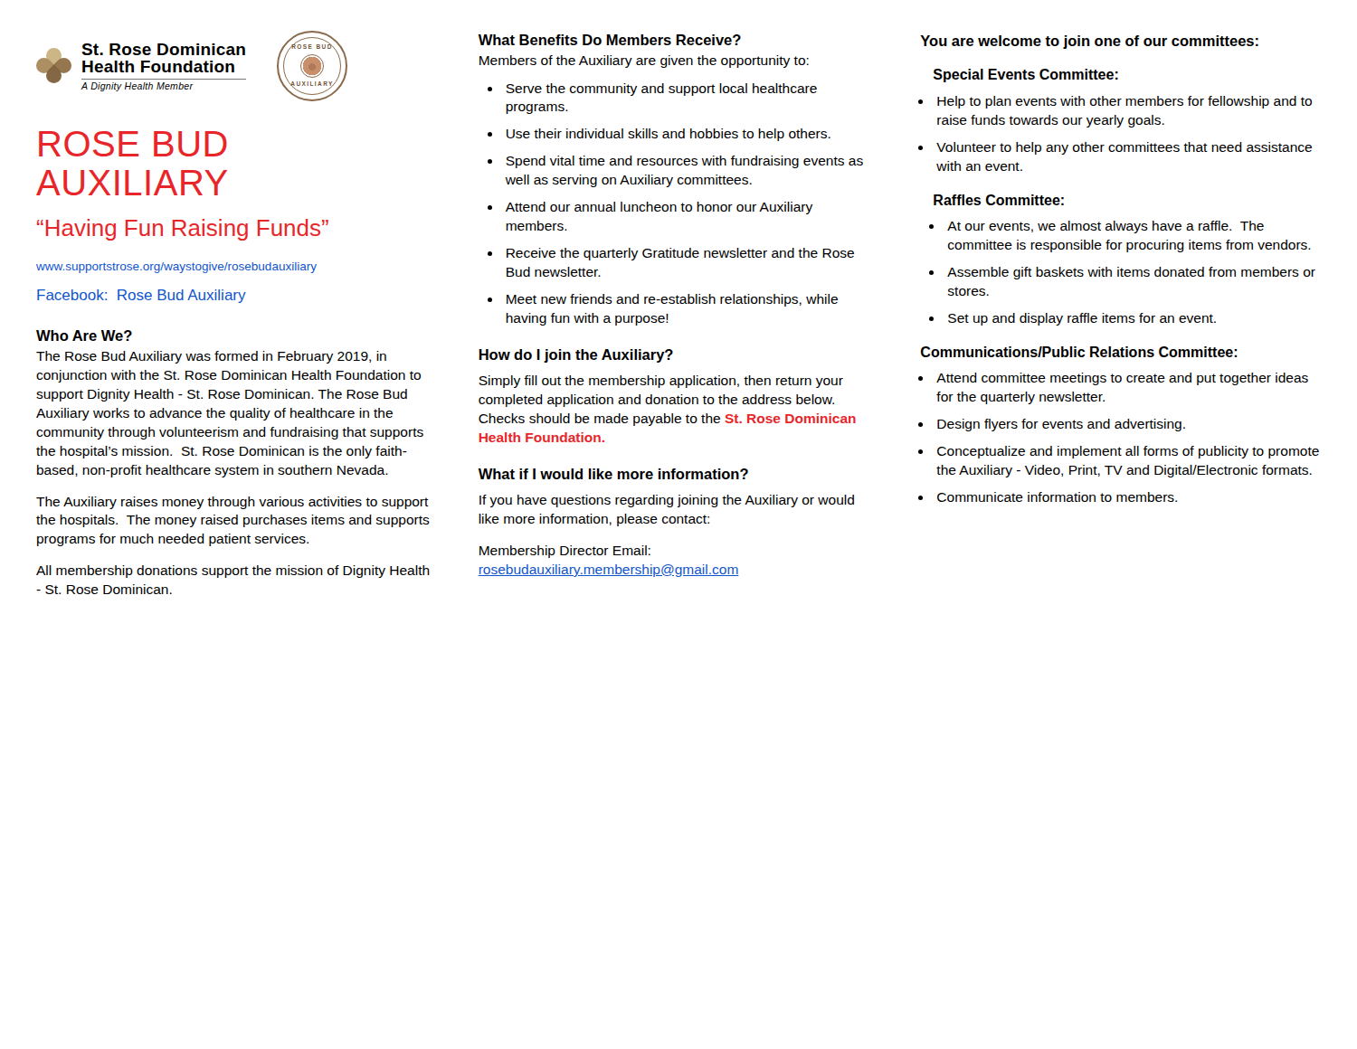St. Rose Dominican
Health Foundation
A Dignity Health Member
ROSE BUD
AUXILIARY
ROSE BUD
AUXILIARY
“Having Fun Raising Funds”
www.supportstrose.org/waystogive/rosebudauxiliary
Facebook: Rose Bud Auxiliary
Who Are We?
The Rose Bud Auxiliary was formed in February 2019, in conjunction with the St. Rose Dominican Health Foundation to support Dignity Health - St. Rose Dominican. The Rose Bud Auxiliary works to advance the quality of healthcare in the community through volunteerism and fundraising that supports the hospital’s mission. St. Rose Dominican is the only faith-based, non-profit healthcare system in southern Nevada.
The Auxiliary raises money through various activities to support the hospitals. The money raised purchases items and supports programs for much needed patient services.
All membership donations support the mission of Dignity Health - St. Rose Dominican.
What Benefits Do Members Receive?
Members of the Auxiliary are given the opportunity to:
Serve the community and support local healthcare programs.
Use their individual skills and hobbies to help others.
Spend vital time and resources with fundraising events as well as serving on Auxiliary committees.
Attend our annual luncheon to honor our Auxiliary members.
Receive the quarterly Gratitude newsletter and the Rose Bud newsletter.
Meet new friends and re-establish relationships, while having fun with a purpose!
How do I join the Auxiliary?
Simply fill out the membership application, then return your completed application and donation to the address below. Checks should be made payable to the St. Rose Dominican Health Foundation.
What if I would like more information?
If you have questions regarding joining the Auxiliary or would like more information, please contact:
Membership Director Email:
rosebudauxiliary.membership@gmail.com
You are welcome to join one of our committees:
Special Events Committee:
Help to plan events with other members for fellowship and to raise funds towards our yearly goals.
Volunteer to help any other committees that need assistance with an event.
Raffles Committee:
At our events, we almost always have a raffle. The committee is responsible for procuring items from vendors.
Assemble gift baskets with items donated from members or stores.
Set up and display raffle items for an event.
Communications/Public Relations Committee:
Attend committee meetings to create and put together ideas for the quarterly newsletter.
Design flyers for events and advertising.
Conceptualize and implement all forms of publicity to promote the Auxiliary - Video, Print, TV and Digital/Electronic formats.
Communicate information to members.